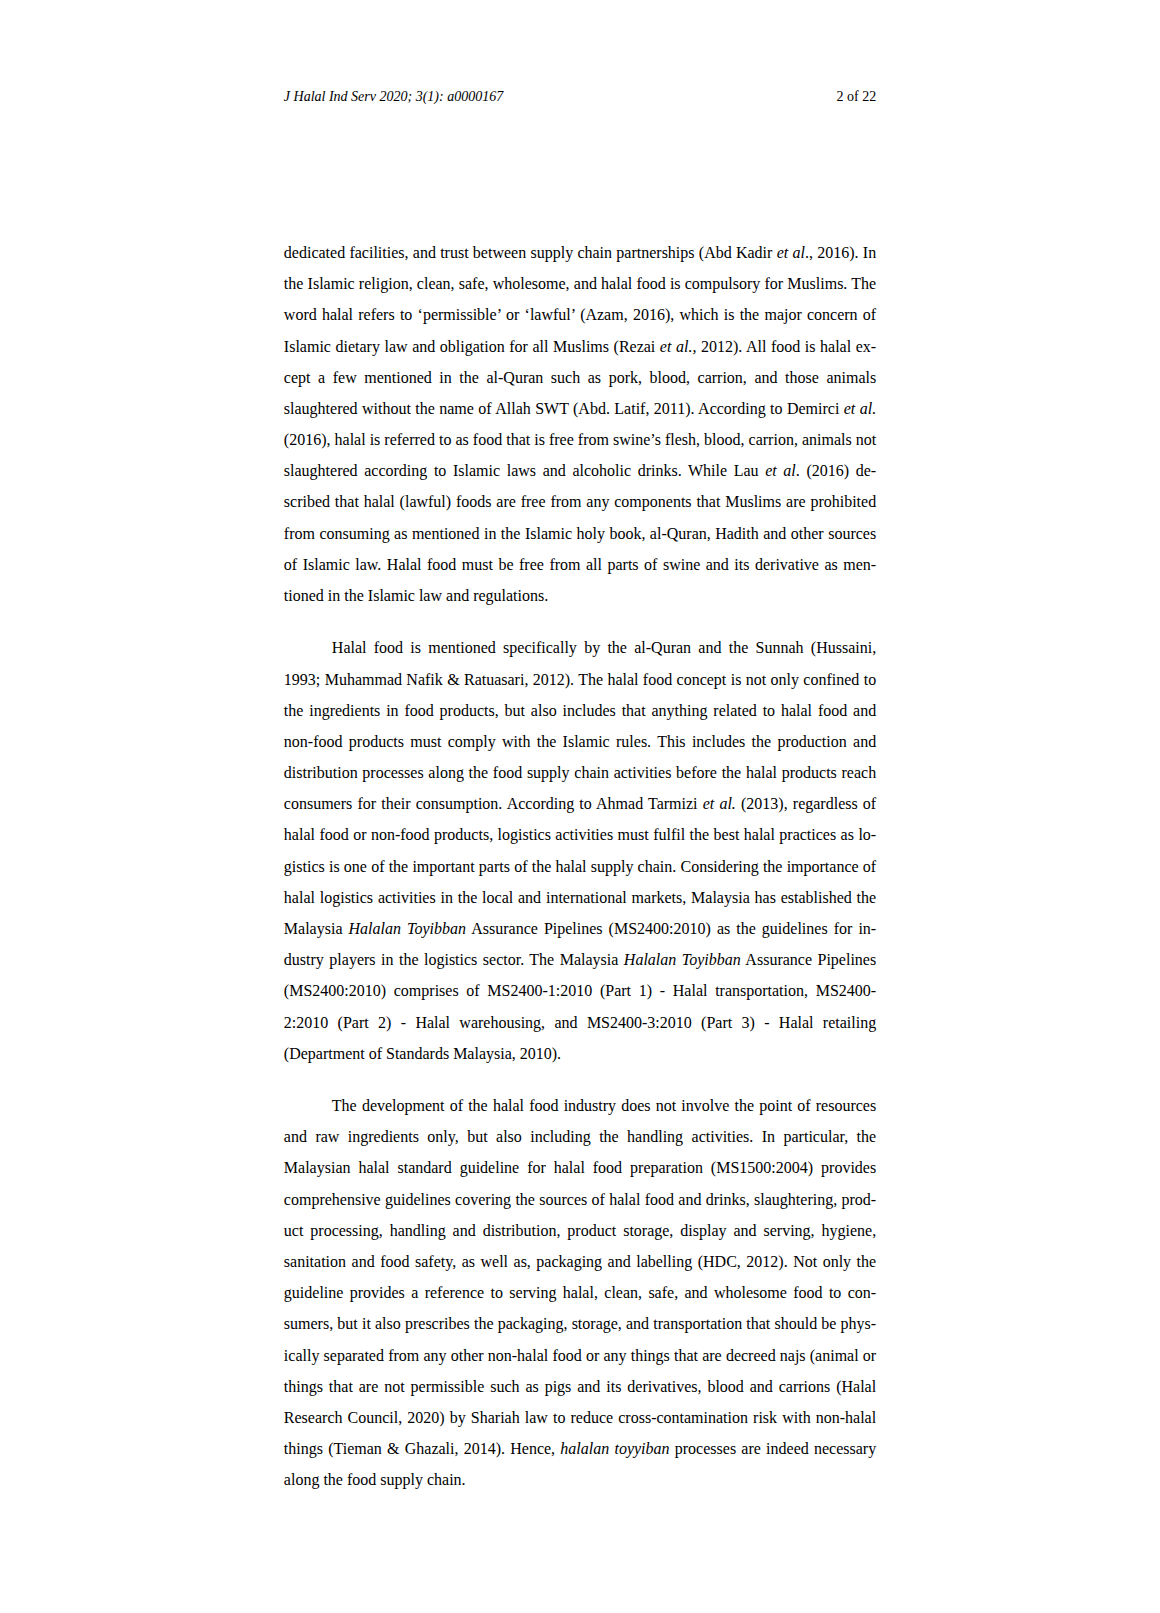J Halal Ind Serv 2020; 3(1): a0000167 2 of 22
dedicated facilities, and trust between supply chain partnerships (Abd Kadir et al., 2016). In the Islamic religion, clean, safe, wholesome, and halal food is compulsory for Muslims. The word halal refers to ‘permissible’ or ‘lawful’ (Azam, 2016), which is the major concern of Islamic dietary law and obligation for all Muslims (Rezai et al., 2012). All food is halal except a few mentioned in the al-Quran such as pork, blood, carrion, and those animals slaughtered without the name of Allah SWT (Abd. Latif, 2011). According to Demirci et al. (2016), halal is referred to as food that is free from swine’s flesh, blood, carrion, animals not slaughtered according to Islamic laws and alcoholic drinks. While Lau et al. (2016) described that halal (lawful) foods are free from any components that Muslims are prohibited from consuming as mentioned in the Islamic holy book, al-Quran, Hadith and other sources of Islamic law. Halal food must be free from all parts of swine and its derivative as mentioned in the Islamic law and regulations.
Halal food is mentioned specifically by the al-Quran and the Sunnah (Hussaini, 1993; Muhammad Nafik & Ratuasari, 2012). The halal food concept is not only confined to the ingredients in food products, but also includes that anything related to halal food and non-food products must comply with the Islamic rules. This includes the production and distribution processes along the food supply chain activities before the halal products reach consumers for their consumption. According to Ahmad Tarmizi et al. (2013), regardless of halal food or non-food products, logistics activities must fulfil the best halal practices as logistics is one of the important parts of the halal supply chain. Considering the importance of halal logistics activities in the local and international markets, Malaysia has established the Malaysia Halalan Toyibban Assurance Pipelines (MS2400:2010) as the guidelines for industry players in the logistics sector. The Malaysia Halalan Toyibban Assurance Pipelines (MS2400:2010) comprises of MS2400-1:2010 (Part 1) - Halal transportation, MS2400-2:2010 (Part 2) - Halal warehousing, and MS2400-3:2010 (Part 3) - Halal retailing (Department of Standards Malaysia, 2010).
The development of the halal food industry does not involve the point of resources and raw ingredients only, but also including the handling activities. In particular, the Malaysian halal standard guideline for halal food preparation (MS1500:2004) provides comprehensive guidelines covering the sources of halal food and drinks, slaughtering, product processing, handling and distribution, product storage, display and serving, hygiene, sanitation and food safety, as well as, packaging and labelling (HDC, 2012). Not only the guideline provides a reference to serving halal, clean, safe, and wholesome food to consumers, but it also prescribes the packaging, storage, and transportation that should be physically separated from any other non-halal food or any things that are decreed najs (animal or things that are not permissible such as pigs and its derivatives, blood and carrions (Halal Research Council, 2020) by Shariah law to reduce cross-contamination risk with non-halal things (Tieman & Ghazali, 2014). Hence, halalan toyyiban processes are indeed necessary along the food supply chain.